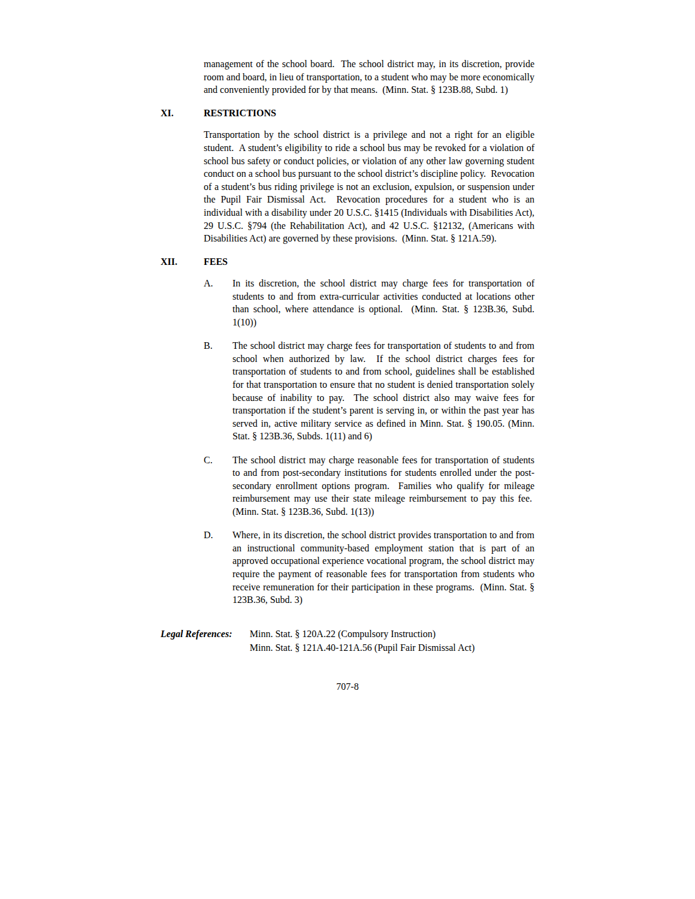management of the school board. The school district may, in its discretion, provide room and board, in lieu of transportation, to a student who may be more economically and conveniently provided for by that means. (Minn. Stat. § 123B.88, Subd. 1)
XI. RESTRICTIONS
Transportation by the school district is a privilege and not a right for an eligible student. A student’s eligibility to ride a school bus may be revoked for a violation of school bus safety or conduct policies, or violation of any other law governing student conduct on a school bus pursuant to the school district’s discipline policy. Revocation of a student’s bus riding privilege is not an exclusion, expulsion, or suspension under the Pupil Fair Dismissal Act. Revocation procedures for a student who is an individual with a disability under 20 U.S.C. §1415 (Individuals with Disabilities Act), 29 U.S.C. §794 (the Rehabilitation Act), and 42 U.S.C. §12132, (Americans with Disabilities Act) are governed by these provisions. (Minn. Stat. § 121A.59).
XII. FEES
A. In its discretion, the school district may charge fees for transportation of students to and from extra-curricular activities conducted at locations other than school, where attendance is optional. (Minn. Stat. § 123B.36, Subd. 1(10))
B. The school district may charge fees for transportation of students to and from school when authorized by law. If the school district charges fees for transportation of students to and from school, guidelines shall be established for that transportation to ensure that no student is denied transportation solely because of inability to pay. The school district also may waive fees for transportation if the student’s parent is serving in, or within the past year has served in, active military service as defined in Minn. Stat. § 190.05. (Minn. Stat. § 123B.36, Subds. 1(11) and 6)
C. The school district may charge reasonable fees for transportation of students to and from post-secondary institutions for students enrolled under the post-secondary enrollment options program. Families who qualify for mileage reimbursement may use their state mileage reimbursement to pay this fee. (Minn. Stat. § 123B.36, Subd. 1(13))
D. Where, in its discretion, the school district provides transportation to and from an instructional community-based employment station that is part of an approved occupational experience vocational program, the school district may require the payment of reasonable fees for transportation from students who receive remuneration for their participation in these programs. (Minn. Stat. § 123B.36, Subd. 3)
Legal References:
Minn. Stat. § 120A.22 (Compulsory Instruction)
Minn. Stat. § 121A.40-121A.56 (Pupil Fair Dismissal Act)
707-8